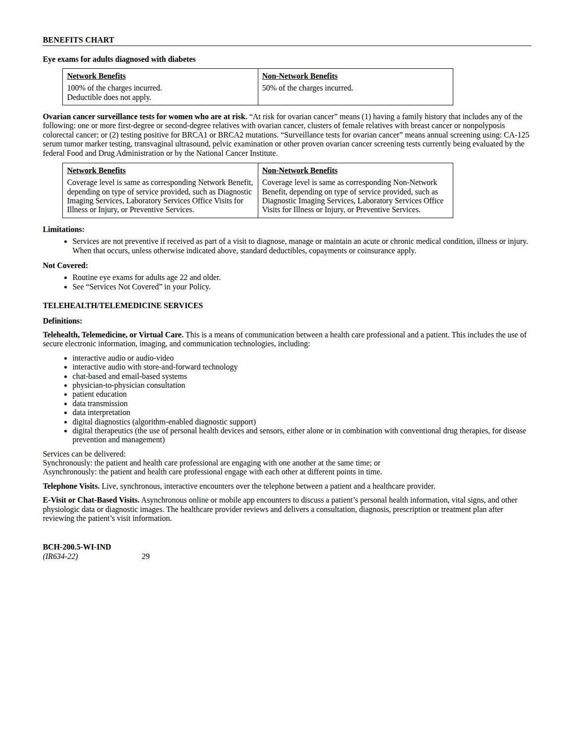BENEFITS CHART
Eye exams for adults diagnosed with diabetes
| Network Benefits 100% of the charges incurred. Deductible does not apply. | Non-Network Benefits 50% of the charges incurred. |
Ovarian cancer surveillance tests for women who are at risk. “At risk for ovarian cancer” means (1) having a family history that includes any of the following: one or more first-degree or second-degree relatives with ovarian cancer, clusters of female relatives with breast cancer or nonpolyposis colorectal cancer; or (2) testing positive for BRCA1 or BRCA2 mutations. “Surveillance tests for ovarian cancer” means annual screening using: CA-125 serum tumor marker testing, transvaginal ultrasound, pelvic examination or other proven ovarian cancer screening tests currently being evaluated by the federal Food and Drug Administration or by the National Cancer Institute.
| Network Benefits Coverage level is same as corresponding Network Benefit, depending on type of service provided, such as Diagnostic Imaging Services, Laboratory Services Office Visits for Illness or Injury, or Preventive Services. | Non-Network Benefits Coverage level is same as corresponding Non-Network Benefit, depending on type of service provided, such as Diagnostic Imaging Services, Laboratory Services Office Visits for Illness or Injury, or Preventive Services. |
Limitations:
Services are not preventive if received as part of a visit to diagnose, manage or maintain an acute or chronic medical condition, illness or injury. When that occurs, unless otherwise indicated above, standard deductibles, copayments or coinsurance apply.
Not Covered:
Routine eye exams for adults age 22 and older.
See “Services Not Covered” in your Policy.
TELEHEALTH/TELEMEDICINE SERVICES
Definitions:
Telehealth, Telemedicine, or Virtual Care. This is a means of communication between a health care professional and a patient. This includes the use of secure electronic information, imaging, and communication technologies, including:
interactive audio or audio-video
interactive audio with store-and-forward technology
chat-based and email-based systems
physician-to-physician consultation
patient education
data transmission
data interpretation
digital diagnostics (algorithm-enabled diagnostic support)
digital therapeutics (the use of personal health devices and sensors, either alone or in combination with conventional drug therapies, for disease prevention and management)
Services can be delivered:
Synchronously: the patient and health care professional are engaging with one another at the same time; or
Asynchronously: the patient and health care professional engage with each other at different points in time.
Telephone Visits. Live, synchronous, interactive encounters over the telephone between a patient and a healthcare provider.
E-Visit or Chat-Based Visits. Asynchronous online or mobile app encounters to discuss a patient’s personal health information, vital signs, and other physiologic data or diagnostic images. The healthcare provider reviews and delivers a consultation, diagnosis, prescription or treatment plan after reviewing the patient’s visit information.
BCH-200.5-WI-IND
(IR634-22) 29